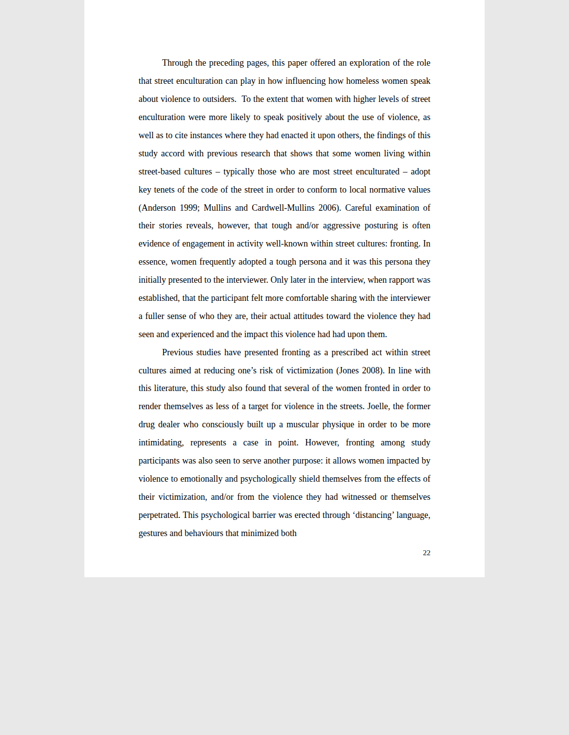Through the preceding pages, this paper offered an exploration of the role that street enculturation can play in how influencing how homeless women speak about violence to outsiders. To the extent that women with higher levels of street enculturation were more likely to speak positively about the use of violence, as well as to cite instances where they had enacted it upon others, the findings of this study accord with previous research that shows that some women living within street-based cultures – typically those who are most street enculturated – adopt key tenets of the code of the street in order to conform to local normative values (Anderson 1999; Mullins and Cardwell-Mullins 2006). Careful examination of their stories reveals, however, that tough and/or aggressive posturing is often evidence of engagement in activity well-known within street cultures: fronting. In essence, women frequently adopted a tough persona and it was this persona they initially presented to the interviewer. Only later in the interview, when rapport was established, that the participant felt more comfortable sharing with the interviewer a fuller sense of who they are, their actual attitudes toward the violence they had seen and experienced and the impact this violence had had upon them.
Previous studies have presented fronting as a prescribed act within street cultures aimed at reducing one’s risk of victimization (Jones 2008). In line with this literature, this study also found that several of the women fronted in order to render themselves as less of a target for violence in the streets. Joelle, the former drug dealer who consciously built up a muscular physique in order to be more intimidating, represents a case in point. However, fronting among study participants was also seen to serve another purpose: it allows women impacted by violence to emotionally and psychologically shield themselves from the effects of their victimization, and/or from the violence they had witnessed or themselves perpetrated. This psychological barrier was erected through ‘distancing’ language, gestures and behaviours that minimized both
22